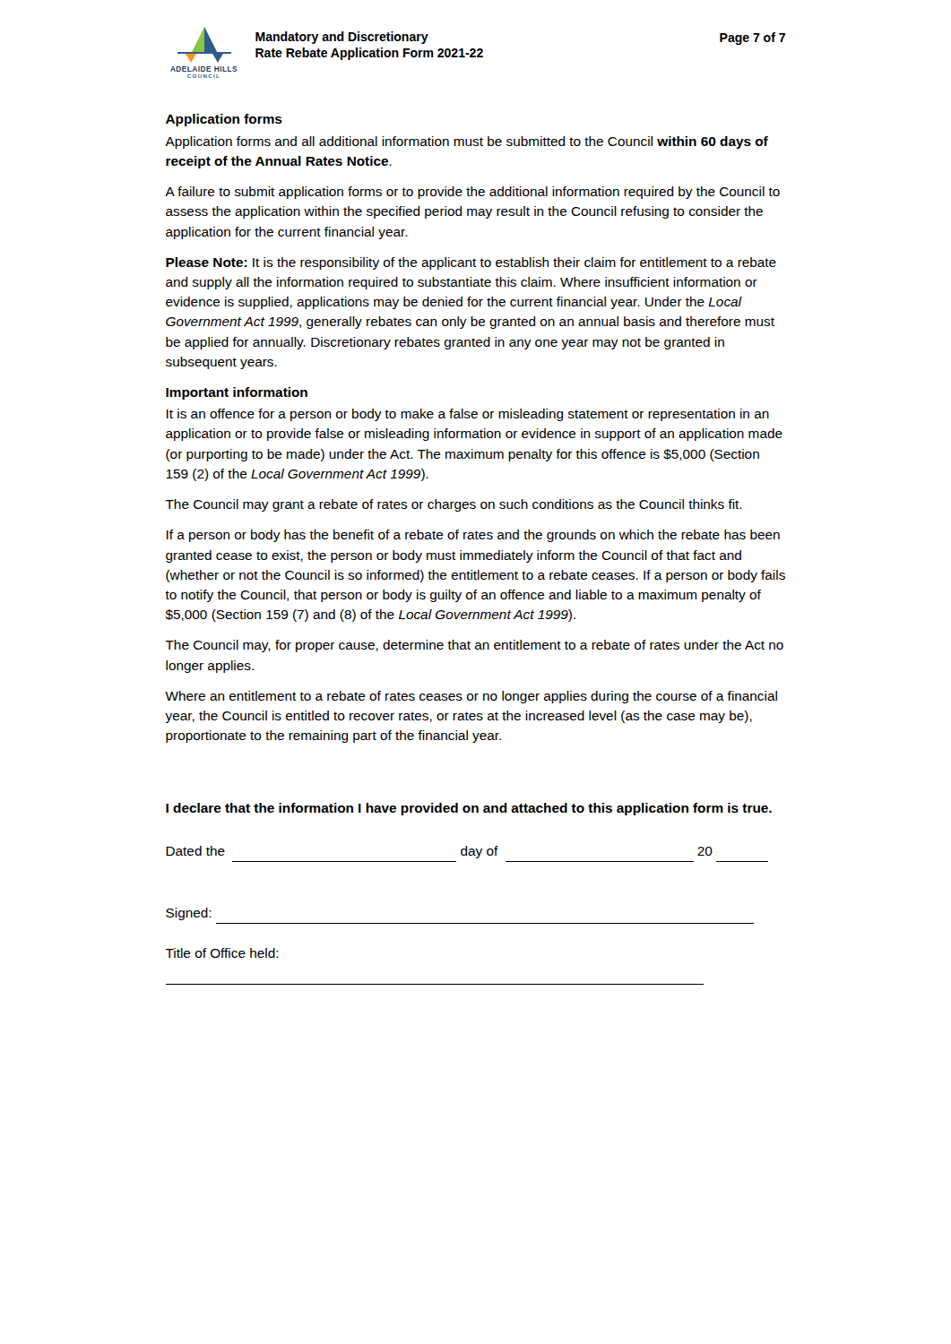ADELAIDE HILLSCOUNCIL
Mandatory and Discretionary
Rate Rebate Application Form 2021-22
Page 7 of 7
Application forms
Application forms and all additional information must be submitted to the Council within 60 days of receipt of the Annual Rates Notice.
A failure to submit application forms or to provide the additional information required by the Council to assess the application within the specified period may result in the Council refusing to consider the application for the current financial year.
Please Note: It is the responsibility of the applicant to establish their claim for entitlement to a rebate and supply all the information required to substantiate this claim. Where insufficient information or evidence is supplied, applications may be denied for the current financial year. Under the Local Government Act 1999, generally rebates can only be granted on an annual basis and therefore must be applied for annually. Discretionary rebates granted in any one year may not be granted in subsequent years.
Important information
It is an offence for a person or body to make a false or misleading statement or representation in an application or to provide false or misleading information or evidence in support of an application made (or purporting to be made) under the Act. The maximum penalty for this offence is $5,000 (Section 159 (2) of the Local Government Act 1999).
The Council may grant a rebate of rates or charges on such conditions as the Council thinks fit.
If a person or body has the benefit of a rebate of rates and the grounds on which the rebate has been granted cease to exist, the person or body must immediately inform the Council of that fact and (whether or not the Council is so informed) the entitlement to a rebate ceases. If a person or body fails to notify the Council, that person or body is guilty of an offence and liable to a maximum penalty of $5,000 (Section 159 (7) and (8) of the Local Government Act 1999).
The Council may, for proper cause, determine that an entitlement to a rebate of rates under the Act no longer applies.
Where an entitlement to a rebate of rates ceases or no longer applies during the course of a financial year, the Council is entitled to recover rates, or rates at the increased level (as the case may be), proportionate to the remaining part of the financial year.
I declare that the information I have provided on and attached to this application form is true.
Dated the day of 20
Signed:
Title of Office held: